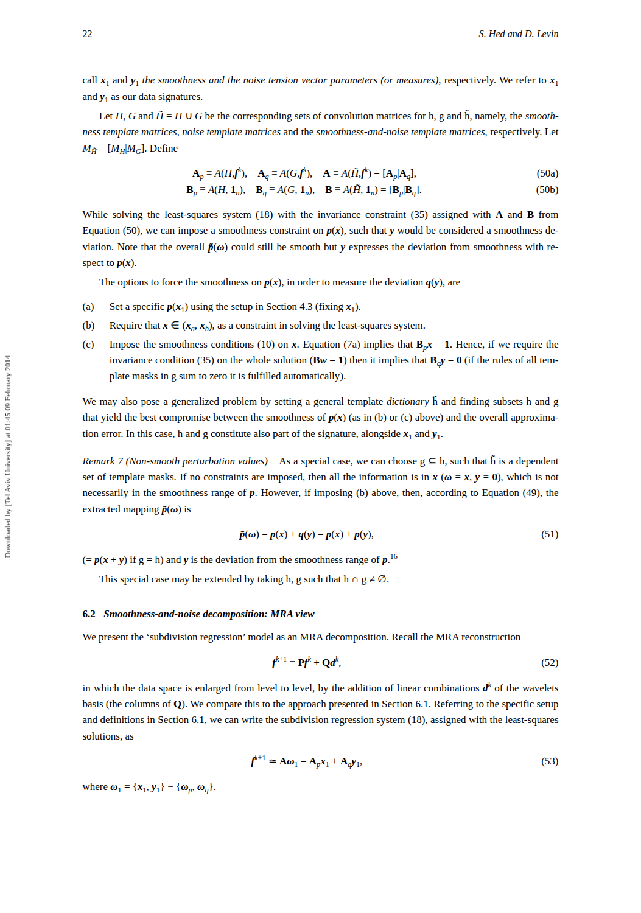Downloaded by [Tel Aviv University] at 01:45 09 February 2014
22 S. Hed and D. Levin
call x1 and y1 the smoothness and the noise tension vector parameters (or measures), respectively. We refer to x1 and y1 as our data signatures.
Let H, G and H̃ = H ∪ G be the corresponding sets of convolution matrices for h, g and h̃, namely, the smoothness template matrices, noise template matrices and the smoothness-and-noise template matrices, respectively. Let MH̃ = [MH|MG]. Define
Ap ≡ A(H,fk), Aq ≡ A(G,fk), A ≡ A(H̃,fk) = [Ap|Aq],
(50a)
Bp ≡ A(H, 1n), Bq ≡ A(G, 1n), B ≡ A(H̃, 1n) = [Bp|Bq].
(50b)
While solving the least-squares system (18) with the invariance constraint (35) assigned with A and B from Equation (50), we can impose a smoothness constraint on p(x), such that y would be considered a smoothness deviation. Note that the overall p̃(ω) could still be smooth but y expresses the deviation from smoothness with respect to p(x).
The options to force the smoothness on p(x), in order to measure the deviation q(y), are
(a) Set a specific p(x1) using the setup in Section 4.3 (fixing x1).
(b) Require that x ∈ (xa, xb), as a constraint in solving the least-squares system.
(c) Impose the smoothness conditions (10) on x. Equation (7a) implies that Bpx = 1. Hence, if we require the invariance condition (35) on the whole solution (Bw = 1) then it implies that Bqy = 0 (if the rules of all template masks in g sum to zero it is fulfilled automatically).
We may also pose a generalized problem by setting a general template dictionary h̃ and finding subsets h and g that yield the best compromise between the smoothness of p(x) (as in (b) or (c) above) and the overall approximation error. In this case, h and g constitute also part of the signature, alongside x1 and y1.
Remark 7 (Non-smooth perturbation values) As a special case, we can choose g ⊆ h, such that h̃ is a dependent set of template masks. If no constraints are imposed, then all the information is in x (ω = x, y = 0), which is not necessarily in the smoothness range of p. However, if imposing (b) above, then, according to Equation (49), the extracted mapping p̃(ω) is
p̃(ω) = p(x) + q(y) = p(x) + p(y),
(51)
(= p(x + y) if g = h) and y is the deviation from the smoothness range of p.16
This special case may be extended by taking h, g such that h ∩ g ≠ ∅.
6.2 Smoothness-and-noise decomposition: MRA view
We present the ‘subdivision regression’ model as an MRA decomposition. Recall the MRA reconstruction
fk+1 = Pfk + Qdk,
(52)
in which the data space is enlarged from level to level, by the addition of linear combinations dk of the wavelets basis (the columns of Q). We compare this to the approach presented in Section 6.1. Referring to the specific setup and definitions in Section 6.1, we can write the subdivision regression system (18), assigned with the least-squares solutions, as
fk+1 ≃ Aω1 = Apx1 + Aqy1,
(53)
where ω1 = {x1, y1} ≡ {ωp, ωq}.